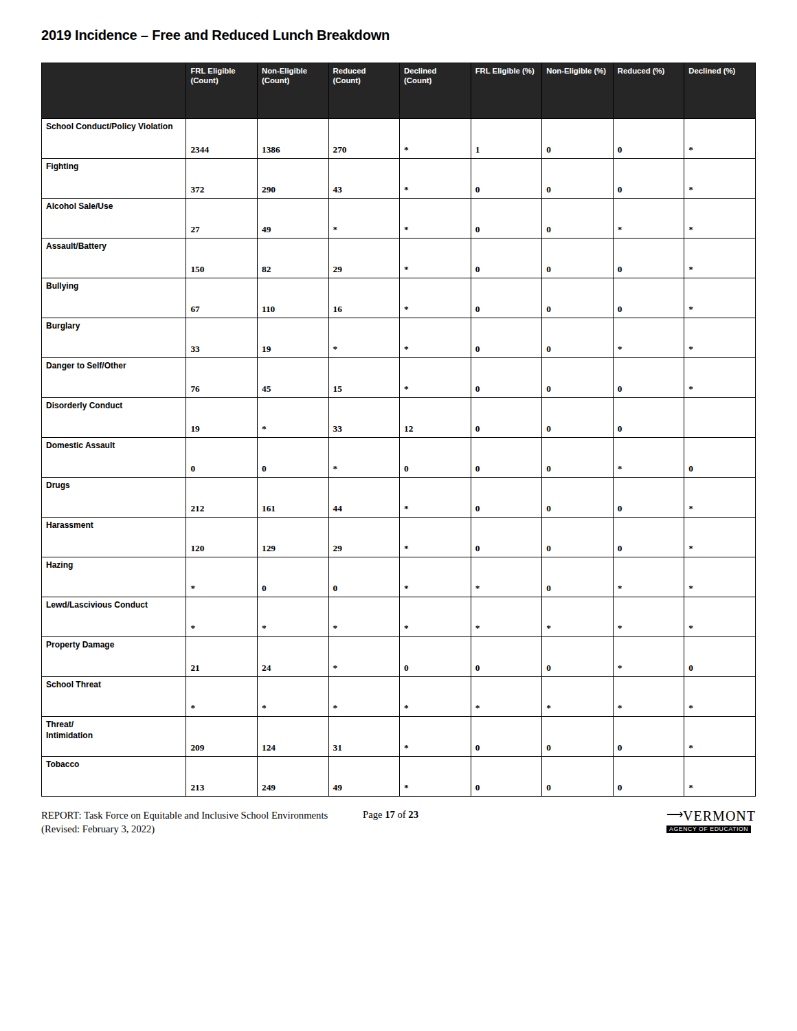2019 Incidence – Free and Reduced Lunch Breakdown
| | FRL Eligible (Count) | Non-Eligible (Count) | Reduced (Count) | Declined (Count) | FRL Eligible (%) | Non-Eligible (%) | Reduced (%) | Declined (%) |
| --- | --- | --- | --- | --- | --- | --- | --- | --- |
| School Conduct/Policy Violation | 2344 | 1386 | 270 | * | 1 | 0 | 0 | * |
| Fighting | 372 | 290 | 43 | * | 0 | 0 | 0 | * |
| Alcohol Sale/Use | 27 | 49 | * | * | 0 | 0 | * | * |
| Assault/Battery | 150 | 82 | 29 | * | 0 | 0 | 0 | * |
| Bullying | 67 | 110 | 16 | * | 0 | 0 | 0 | * |
| Burglary | 33 | 19 | * | * | 0 | 0 | * | * |
| Danger to Self/Other | 76 | 45 | 15 | * | 0 | 0 | 0 | * |
| Disorderly Conduct | 19 | * | 33 | 12 | 0 | 0 | 0 | |
| Domestic Assault | 0 | 0 | * | 0 | 0 | 0 | * | 0 |
| Drugs | 212 | 161 | 44 | * | 0 | 0 | 0 | * |
| Harassment | 120 | 129 | 29 | * | 0 | 0 | 0 | * |
| Hazing | * | 0 | 0 | * | * | 0 | * | * |
| Lewd/Lascivious Conduct | * | * | * | * | * | * | * | * |
| Property Damage | 21 | 24 | * | 0 | 0 | 0 | * | 0 |
| School Threat | * | * | * | * | * | * | * | * |
| Threat/ Intimidation | 209 | 124 | 31 | * | 0 | 0 | 0 | * |
| Tobacco | 213 | 249 | 49 | * | 0 | 0 | 0 | * |
REPORT: Task Force on Equitable and Inclusive School Environments
(Revised: February 3, 2022)
Page 17 of 23
⟶VERMONT
AGENCY OF EDUCATION